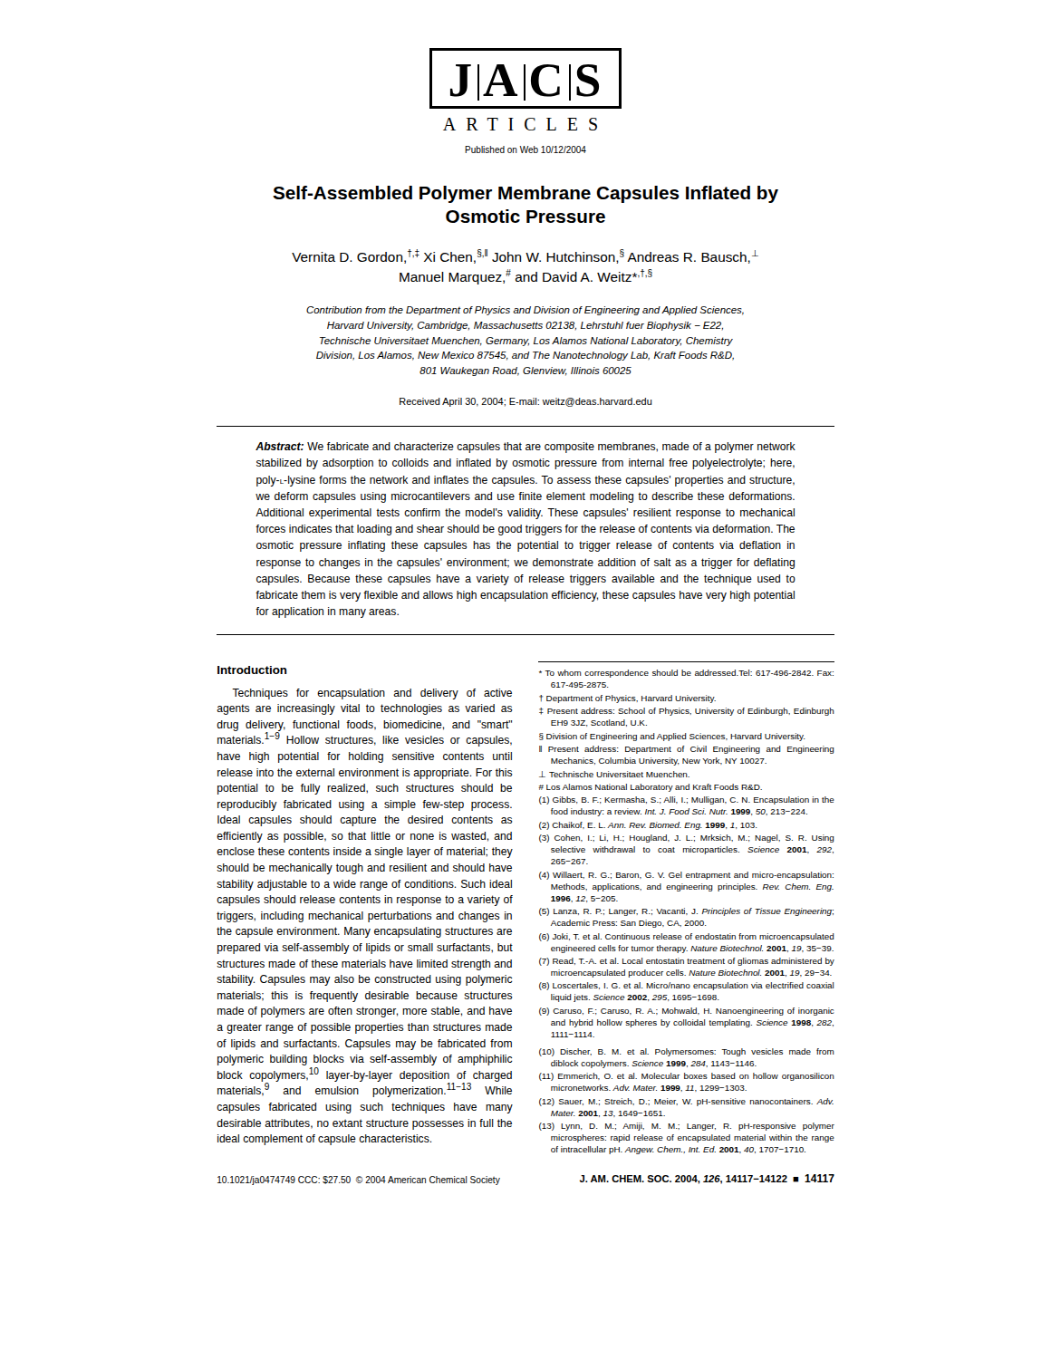J A C S
ARTICLES
Published on Web 10/12/2004
Self-Assembled Polymer Membrane Capsules Inflated by
Osmotic Pressure
Vernita D. Gordon,†,‡ Xi Chen,§,‖ John W. Hutchinson,§ Andreas R. Bausch,⊥
Manuel Marquez,# and David A. Weitz*,†,§
Contribution from the Department of Physics and Division of Engineering and Applied Sciences,
Harvard University, Cambridge, Massachusetts 02138, Lehrstuhl fuer Biophysik − E22,
Technische Universitaet Muenchen, Germany, Los Alamos National Laboratory, Chemistry
Division, Los Alamos, New Mexico 87545, and The Nanotechnology Lab, Kraft Foods R&D,
801 Waukegan Road, Glenview, Illinois 60025
Received April 30, 2004; E-mail: weitz@deas.harvard.edu
Abstract: We fabricate and characterize capsules that are composite membranes, made of a polymer network stabilized by adsorption to colloids and inflated by osmotic pressure from internal free polyelectrolyte; here, poly-l-lysine forms the network and inflates the capsules. To assess these capsules' properties and structure, we deform capsules using microcantilevers and use finite element modeling to describe these deformations. Additional experimental tests confirm the model's validity. These capsules' resilient response to mechanical forces indicates that loading and shear should be good triggers for the release of contents via deformation. The osmotic pressure inflating these capsules has the potential to trigger release of contents via deflation in response to changes in the capsules' environment; we demonstrate addition of salt as a trigger for deflating capsules. Because these capsules have a variety of release triggers available and the technique used to fabricate them is very flexible and allows high encapsulation efficiency, these capsules have very high potential for application in many areas.
Introduction
Techniques for encapsulation and delivery of active agents are increasingly vital to technologies as varied as drug delivery, functional foods, biomedicine, and "smart" materials.1−9 Hollow structures, like vesicles or capsules, have high potential for holding sensitive contents until release into the external environment is appropriate. For this potential to be fully realized, such structures should be reproducibly fabricated using a simple few-step process. Ideal capsules should capture the desired contents as efficiently as possible, so that little or none is wasted, and enclose these contents inside a single layer of material; they should be mechanically tough and resilient and should have stability adjustable to a wide range of conditions. Such ideal capsules should release contents in response to a variety of triggers, including mechanical perturbations and changes in the capsule environment. Many encapsulating structures are prepared via self-assembly of lipids or small surfactants, but structures made of these materials have limited strength and stability. Capsules may also be constructed using polymeric materials; this is frequently desirable because structures made of polymers are often stronger, more stable, and have a greater range of possible properties than structures made of lipids and surfactants. Capsules may be fabricated from polymeric building blocks via self-assembly of amphiphilic block copolymers,10 layer-by-layer deposition of charged materials,9 and emulsion polymerization.11−13 While capsules fabricated using such techniques have many desirable attributes, no extant structure possesses in full the ideal complement of capsule characteristics.
* To whom correspondence should be addressed.Tel: 617-496-2842. Fax: 617-495-2875.
† Department of Physics, Harvard University.
‡ Present address: School of Physics, University of Edinburgh, Edinburgh EH9 3JZ, Scotland, U.K.
§ Division of Engineering and Applied Sciences, Harvard University.
‖ Present address: Department of Civil Engineering and Engineering Mechanics, Columbia University, New York, NY 10027.
⊥ Technische Universitaet Muenchen.
# Los Alamos National Laboratory and Kraft Foods R&D.
(1) Gibbs, B. F.; Kermasha, S.; Alli, I.; Mulligan, C. N. Encapsulation in the food industry: a review. Int. J. Food Sci. Nutr. 1999, 50, 213−224.
(2) Chaikof, E. L. Ann. Rev. Biomed. Eng. 1999, 1, 103.
(3) Cohen, I.; Li, H.; Hougland, J. L.; Mrksich, M.; Nagel, S. R. Using selective withdrawal to coat microparticles. Science 2001, 292, 265−267.
(4) Willaert, R. G.; Baron, G. V. Gel entrapment and micro-encapsulation: Methods, applications, and engineering principles. Rev. Chem. Eng. 1996, 12, 5−205.
(5) Lanza, R. P.; Langer, R.; Vacanti, J. Principles of Tissue Engineering; Academic Press: San Diego, CA, 2000.
(6) Joki, T. et al. Continuous release of endostatin from microencapsulated engineered cells for tumor therapy. Nature Biotechnol. 2001, 19, 35−39.
(7) Read, T.-A. et al. Local entostatin treatment of gliomas administered by microencapsulated producer cells. Nature Biotechnol. 2001, 19, 29−34.
(8) Loscertales, I. G. et al. Micro/nano encapsulation via electrified coaxial liquid jets. Science 2002, 295, 1695−1698.
(9) Caruso, F.; Caruso, R. A.; Mohwald, H. Nanoengineering of inorganic and hybrid hollow spheres by colloidal templating. Science 1998, 282, 1111−1114.
(10) Discher, B. M. et al. Polymersomes: Tough vesicles made from diblock copolymers. Science 1999, 284, 1143−1146.
(11) Emmerich, O. et al. Molecular boxes based on hollow organosilicon micronetworks. Adv. Mater. 1999, 11, 1299−1303.
(12) Sauer, M.; Streich, D.; Meier, W. pH-sensitive nanocontainers. Adv. Mater. 2001, 13, 1649−1651.
(13) Lynn, D. M.; Amiji, M. M.; Langer, R. pH-responsive polymer microspheres: rapid release of encapsulated material within the range of intracellular pH. Angew. Chem., Int. Ed. 2001, 40, 1707−1710.
10.1021/ja0474749 CCC: $27.50 © 2004 American Chemical Society
J. AM. CHEM. SOC. 2004, 126, 14117−14122 ■ 14117